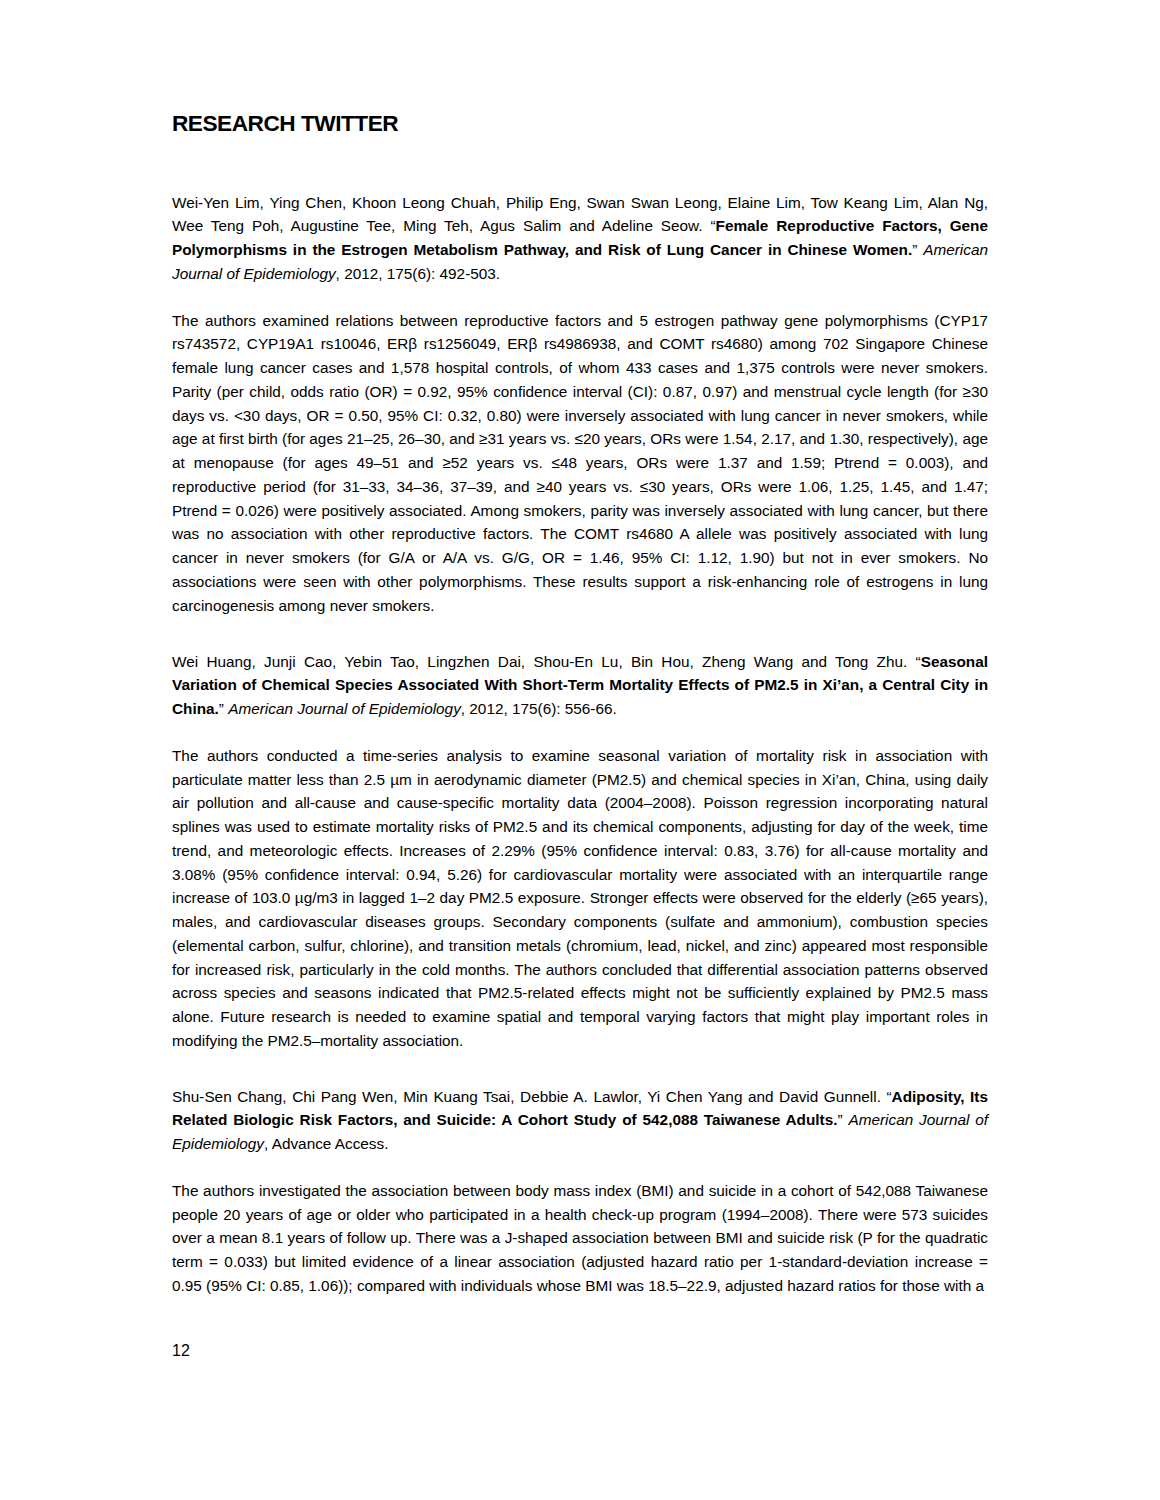RESEARCH TWITTER
Wei-Yen Lim, Ying Chen, Khoon Leong Chuah, Philip Eng, Swan Swan Leong, Elaine Lim, Tow Keang Lim, Alan Ng, Wee Teng Poh, Augustine Tee, Ming Teh, Agus Salim and Adeline Seow. “Female Reproductive Factors, Gene Polymorphisms in the Estrogen Metabolism Pathway, and Risk of Lung Cancer in Chinese Women.” American Journal of Epidemiology, 2012, 175(6): 492-503.
The authors examined relations between reproductive factors and 5 estrogen pathway gene polymorphisms (CYP17 rs743572, CYP19A1 rs10046, ERβ rs1256049, ERβ rs4986938, and COMT rs4680) among 702 Singapore Chinese female lung cancer cases and 1,578 hospital controls, of whom 433 cases and 1,375 controls were never smokers. Parity (per child, odds ratio (OR) = 0.92, 95% confidence interval (CI): 0.87, 0.97) and menstrual cycle length (for ≥30 days vs. <30 days, OR = 0.50, 95% CI: 0.32, 0.80) were inversely associated with lung cancer in never smokers, while age at first birth (for ages 21–25, 26–30, and ≥31 years vs. ≤20 years, ORs were 1.54, 2.17, and 1.30, respectively), age at menopause (for ages 49–51 and ≥52 years vs. ≤48 years, ORs were 1.37 and 1.59; Ptrend = 0.003), and reproductive period (for 31–33, 34–36, 37–39, and ≥40 years vs. ≤30 years, ORs were 1.06, 1.25, 1.45, and 1.47; Ptrend = 0.026) were positively associated. Among smokers, parity was inversely associated with lung cancer, but there was no association with other reproductive factors. The COMT rs4680 A allele was positively associated with lung cancer in never smokers (for G/A or A/A vs. G/G, OR = 1.46, 95% CI: 1.12, 1.90) but not in ever smokers. No associations were seen with other polymorphisms. These results support a risk-enhancing role of estrogens in lung carcinogenesis among never smokers.
Wei Huang, Junji Cao, Yebin Tao, Lingzhen Dai, Shou-En Lu, Bin Hou, Zheng Wang and Tong Zhu. “Seasonal Variation of Chemical Species Associated With Short-Term Mortality Effects of PM2.5 in Xi’an, a Central City in China.” American Journal of Epidemiology, 2012, 175(6): 556-66.
The authors conducted a time-series analysis to examine seasonal variation of mortality risk in association with particulate matter less than 2.5 µm in aerodynamic diameter (PM2.5) and chemical species in Xi’an, China, using daily air pollution and all-cause and cause-specific mortality data (2004–2008). Poisson regression incorporating natural splines was used to estimate mortality risks of PM2.5 and its chemical components, adjusting for day of the week, time trend, and meteorologic effects. Increases of 2.29% (95% confidence interval: 0.83, 3.76) for all-cause mortality and 3.08% (95% confidence interval: 0.94, 5.26) for cardiovascular mortality were associated with an interquartile range increase of 103.0 µg/m3 in lagged 1–2 day PM2.5 exposure. Stronger effects were observed for the elderly (≥65 years), males, and cardiovascular diseases groups. Secondary components (sulfate and ammonium), combustion species (elemental carbon, sulfur, chlorine), and transition metals (chromium, lead, nickel, and zinc) appeared most responsible for increased risk, particularly in the cold months. The authors concluded that differential association patterns observed across species and seasons indicated that PM2.5-related effects might not be sufficiently explained by PM2.5 mass alone. Future research is needed to examine spatial and temporal varying factors that might play important roles in modifying the PM2.5–mortality association.
Shu-Sen Chang, Chi Pang Wen, Min Kuang Tsai, Debbie A. Lawlor, Yi Chen Yang and David Gunnell. “Adiposity, Its Related Biologic Risk Factors, and Suicide: A Cohort Study of 542,088 Taiwanese Adults.” American Journal of Epidemiology, Advance Access.
The authors investigated the association between body mass index (BMI) and suicide in a cohort of 542,088 Taiwanese people 20 years of age or older who participated in a health check-up program (1994–2008). There were 573 suicides over a mean 8.1 years of follow up. There was a J-shaped association between BMI and suicide risk (P for the quadratic term = 0.033) but limited evidence of a linear association (adjusted hazard ratio per 1-standard-deviation increase = 0.95 (95% CI: 0.85, 1.06)); compared with individuals whose BMI was 18.5–22.9, adjusted hazard ratios for those with a
12